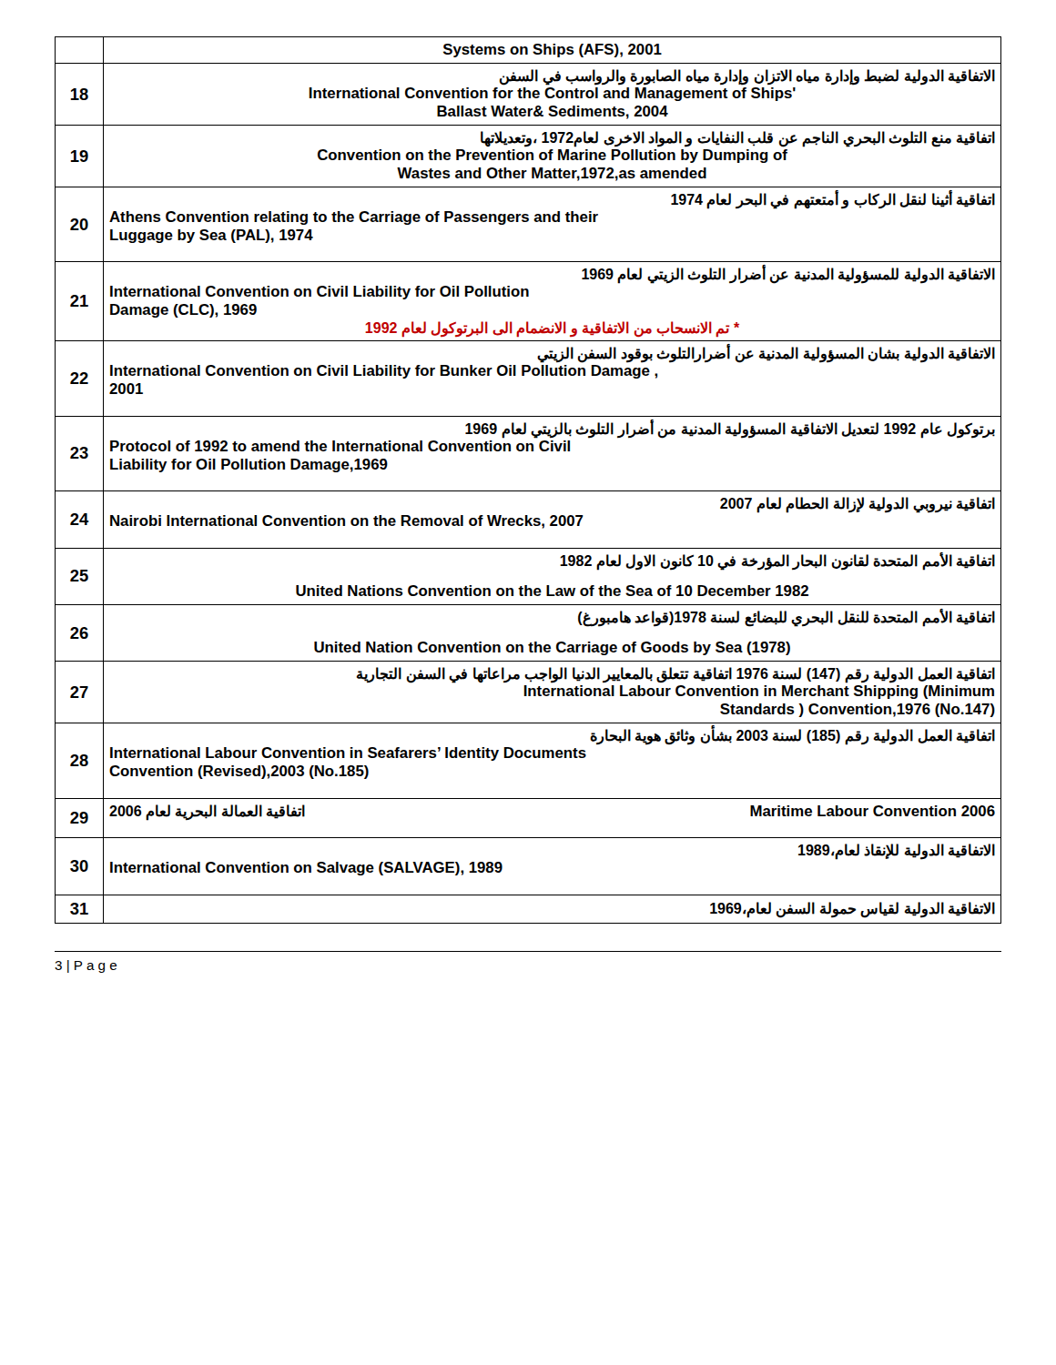| Systems on Ships (AFS), 2001 | |
| الاتفاقية الدولية لضبط وإدارة مياه الاتزان وإدارة مياه الصابورة والرواسب في السفن International Convention for the Control and Management of Ships' Ballast Water& Sediments, 2004 | 18 |
| اتفاقية منع التلوث البحري الناجم عن قلب النفايات و المواد الاخرى لعام1972 ،وتعديلاتها Convention on the Prevention of Marine Pollution by Dumping of Wastes and Other Matter,1972,as amended | 19 |
| اتفاقية أثينا لنقل الركاب و أمتعتهم في البحر لعام 1974 Athens Convention relating to the Carriage of Passengers and their Luggage by Sea (PAL), 1974 | 20 |
| الاتفاقية الدولية للمسؤولية المدنية عن أضرار التلوث الزيتي لعام 1969 International Convention on Civil Liability for Oil Pollution Damage (CLC), 1969 * تم الانسحاب من الاتفاقية و الانضمام الى البرتوكول لعام 1992 | 21 |
| الاتفاقية الدولية بشان المسؤولية المدنية عن أضرارالتلوث بوقود السفن الزيتي International Convention on Civil Liability for Bunker Oil Pollution Damage , 2001 | 22 |
| برتوكول عام 1992 لتعديل الاتفاقية المسؤولية المدنية من أضرار التلوث بالزيتي لعام 1969 Protocol of 1992 to amend the International Convention on Civil Liability for Oil Pollution Damage,1969 | 23 |
| اتفاقية نيروبي الدولية لإزالة الحطام لعام 2007 Nairobi International Convention on the Removal of Wrecks, 2007 | 24 |
| اتفاقية الأمم المتحدة لقانون البحار المؤرخة في 10 كانون الاول لعام 1982 United Nations Convention on the Law of the Sea of 10 December 1982 | 25 |
| اتفاقية الأمم المتحدة للنقل البحري للبضائع لسنة 1978(قواعد هامبورغ) United Nation Convention on the Carriage of Goods by Sea (1978) | 26 |
| اتفاقية العمل الدولية رقم (147) لسنة 1976 اتفاقية تتعلق بالمعايير الدنيا الواجب مراعاتها في السفن التجارية International Labour Convention in Merchant Shipping (Minimum Standards ) Convention,1976 (No.147) | 27 |
| اتفاقية العمل الدولية رقم (185) لسنة 2003 بشأن وثائق هوية البحارة International Labour Convention in Seafarers’ Identity Documents Convention (Revised),2003 (No.185) | 28 |
| Maritime Labour Convention 2006 اتفاقية العمالة البحرية لعام 2006 | 29 |
| الاتفاقية الدولية للإنقاذ لعام،1989 International Convention on Salvage (SALVAGE), 1989 | 30 |
| الاتفاقية الدولية لقياس حمولة السفن لعام،1969 | 31 |
3 | P a g e